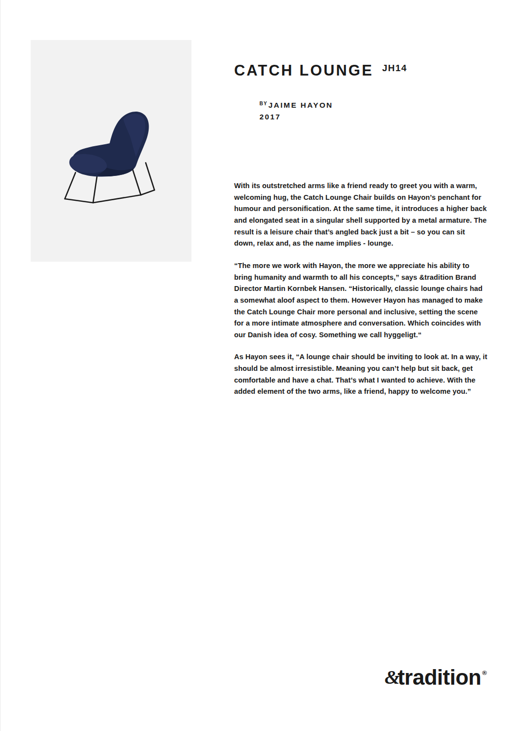Catch Lounge JH14 chair
Catch Lounge JH14
BYJaime Hayon
2017
With its outstretched arms like a friend ready to greet you with a warm, welcoming hug, the Catch Lounge Chair builds on Hayon’s penchant for humour and personification. At the same time, it introduces a higher back and elongated seat in a singular shell supported by a metal armature. The result is a leisure chair that’s angled back just a bit – so you can sit down, relax and, as the name implies - lounge.
“The more we work with Hayon, the more we appreciate his ability to bring humanity and warmth to all his concepts,” says &tradition Brand Director Martin Kornbek Hansen. “Historically, classic lounge chairs had a somewhat aloof aspect to them. However Hayon has managed to make the Catch Lounge Chair more personal and inclusive, setting the scene for a more intimate atmosphere and conversation. Which coincides with our Danish idea of cosy. Something we call hyggeligt.“
As Hayon sees it, “A lounge chair should be inviting to look at. In a way, it should be almost irresistible. Meaning you can’t help but sit back, get comfortable and have a chat. That’s what I wanted to achieve. With the added element of the two arms, like a friend, happy to welcome you.”
&tradition®